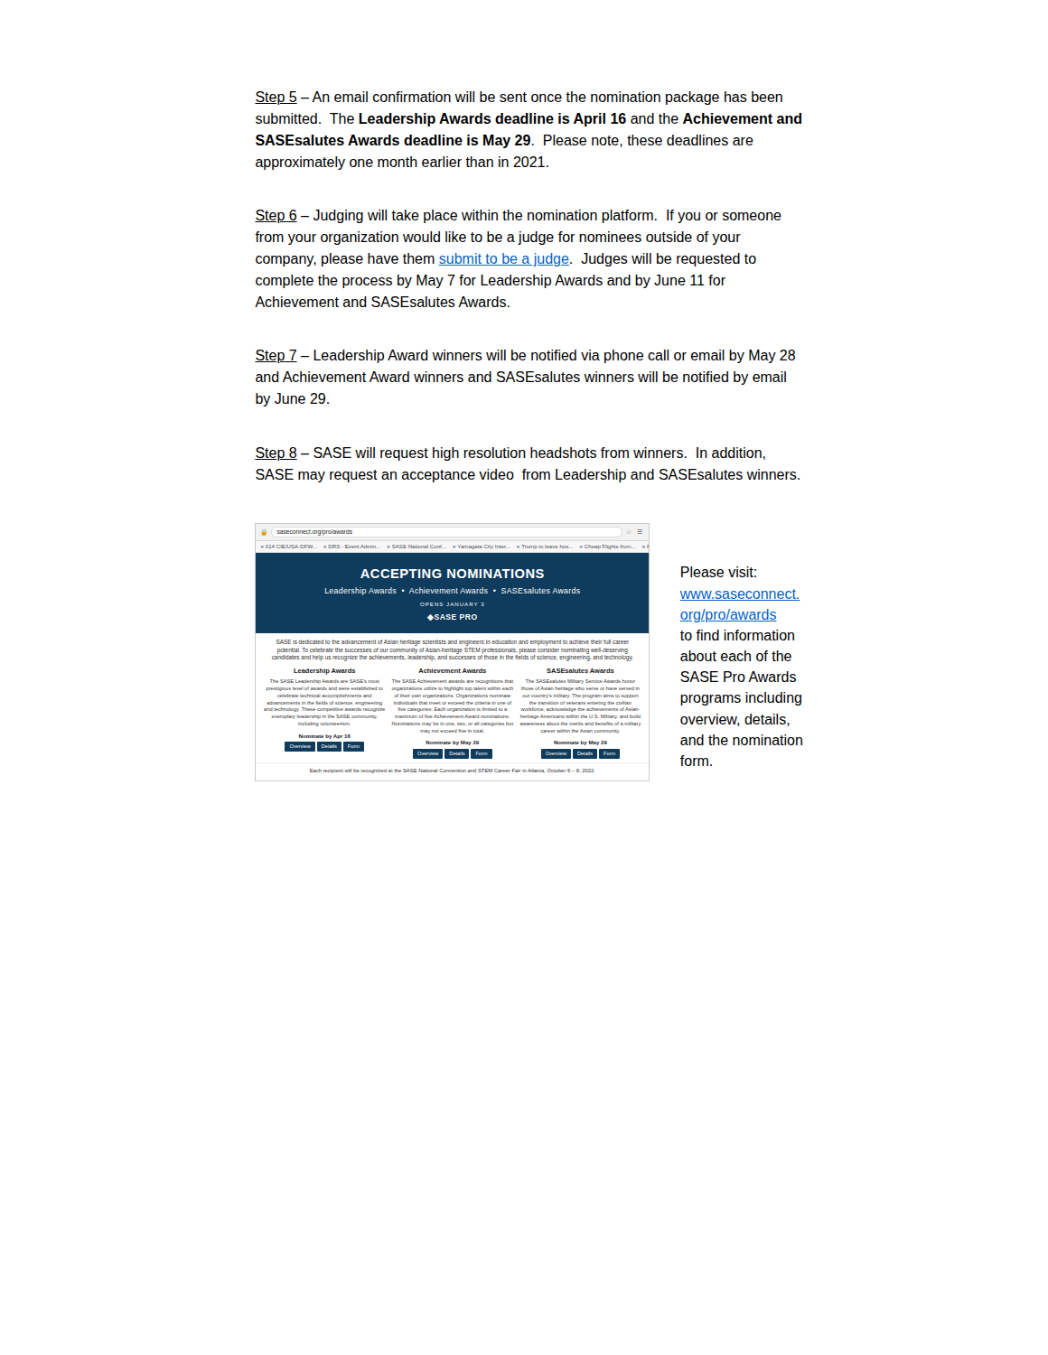Step 5 – An email confirmation will be sent once the nomination package has been submitted. The Leadership Awards deadline is April 16 and the Achievement and SASEsalutes Awards deadline is May 29. Please note, these deadlines are approximately one month earlier than in 2021.
Step 6 – Judging will take place within the nomination platform. If you or someone from your organization would like to be a judge for nominees outside of your company, please have them submit to be a judge. Judges will be requested to complete the process by May 7 for Leadership Awards and by June 11 for Achievement and SASEsalutes Awards.
Step 7 – Leadership Award winners will be notified via phone call or email by May 28 and Achievement Award winners and SASEsalutes winners will be notified by email by June 29.
Step 8 – SASE will request high resolution headshots from winners. In addition, SASE may request an acceptance video from Leadership and SASEsalutes winners.
🔒 saseconnect.org/pro/awards ☆ ☰
014 CIE/USA-DFW... DRS - Event Admin... SASE National Conf... Yamagata City Inter... Trump to leave hos... Cheap Flights from... Meeting Rooms | Ar...
ACCEPTING NOMINATIONS
Leadership Awards • Achievement Awards • SASEsalutes Awards
OPENS JANUARY 3
SASE PRO
SASE is dedicated to the advancement of Asian heritage scientists and engineers in education and employment to achieve their full career potential. To celebrate the successes of our community of Asian-heritage STEM professionals, please consider nominating well-deserving candidates and help us recognize the achievements, leadership, and successes of those in the fields of science, engineering, and technology.
Leadership Awards
The SASE Leadership Awards are SASE's most prestigious level of awards and were established to celebrate technical accomplishments and advancements in the fields of science, engineering and technology. These competitive awards recognize exemplary leadership in the SASE community, including volunteerism.
Nominate by Apr 16
Overview Details Form
Achievement Awards
The SASE Achievement awards are recognitions that organizations utilize to highlight top talent within each of their own organizations. Organizations nominate individuals that meet or exceed the criteria in one of five categories. Each organization is limited to a maximum of five Achievement Award nominations. Nominations may be in one, two, or all categories but may not exceed five in total.
Nominate by May 29
Overview Details Form
SASEsalutes Awards
The SASEsalutes Military Service Awards honor those of Asian heritage who serve or have served in our country's military. The program aims to support the transition of veterans entering the civilian workforce, acknowledge the achievements of Asian-heritage Americans within the U.S. Military, and build awareness about the merits and benefits of a military career within the Asian community.
Nominate by May 29
Overview Details Form
Each recipient will be recognized at the SASE National Convention and STEM Career Fair in Atlanta, October 6 – 8, 2022.
Please visit:
www.saseconnect.org/pro/awards
to find information about each of the SASE Pro Awards programs including overview, details, and the nomination form.